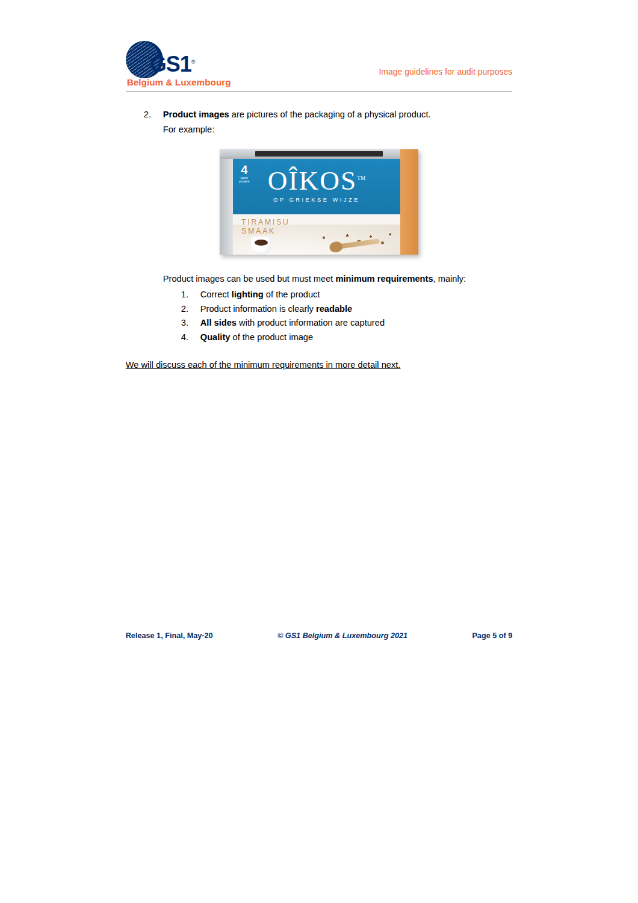GS1®
Belgium & Luxembourg
Image guidelines for audit purposes
2.
Product images are pictures of the packaging of a physical product.
For example:
4 pots potjes
OÎKOSTM
OP GRIEKSE WIJZE
TIRAMISU
SMAAK
Product images can be used but must meet minimum requirements, mainly:
1.
Correct lighting of the product
2.
Product information is clearly readable
3.
All sides with product information are captured
4.
Quality of the product image
We will discuss each of the minimum requirements in more detail next.
Release 1, Final, May-20
© GS1 Belgium & Luxembourg 2021
Page 5 of 9